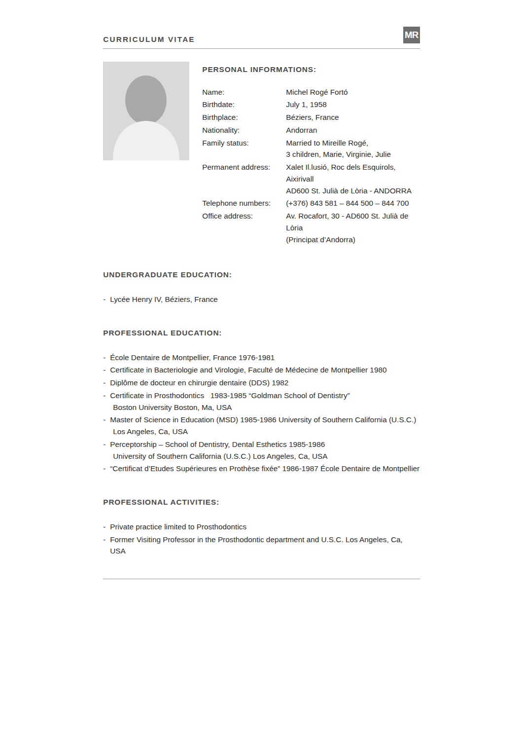Curriculum Vitae
MR
Personal Informations:
| Name: | Michel Rogé Fortó |
| Birthdate: | July 1, 1958 |
| Birthplace: | Béziers, France |
| Nationality: | Andorran |
| Family status: | Married to Mireille Rogé, 3 children, Marie, Virginie, Julie |
| Permanent address: | Xalet Il.lusió, Roc dels Esquirols, Aixirivall AD600 St. Julià de Lòria - ANDORRA |
| Telephone numbers: | (+376) 843 581 – 844 500 – 844 700 |
| Office address: | Av. Rocafort, 30 - AD600 St. Julià de Lòria (Principat d’Andorra) |
Undergraduate Education:
Lycée Henry IV, Béziers, France
Professional Education:
École Dentaire de Montpellier, France 1976-1981
Certificate in Bacteriologie and Virologie, Faculté de Médecine de Montpellier 1980
Diplôme de docteur en chirurgie dentaire (DDS) 1982
Certificate in Prosthodontics 1983-1985 “Goldman School of Dentistry”Boston University Boston, Ma, USA
Master of Science in Education (MSD) 1985-1986 University of Southern California (U.S.C.)Los Angeles, Ca, USA
Perceptorship – School of Dentistry, Dental Esthetics 1985-1986University of Southern California (U.S.C.) Los Angeles, Ca, USA
“Certificat d’Etudes Supérieures en Prothèse fixée” 1986-1987 École Dentaire de Montpellier
Professional Activities:
Private practice limited to Prosthodontics
Former Visiting Professor in the Prosthodontic department and U.S.C. Los Angeles, Ca, USA